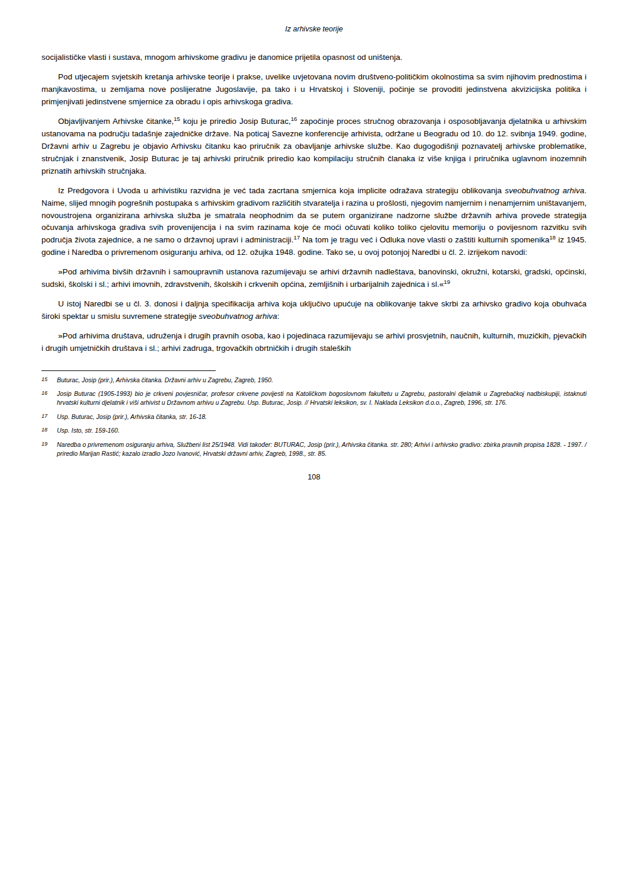Iz arhivske teorije
socijalističke vlasti i sustava, mnogom arhivskome gradivu je danomice prijetila opasnost od uništenja.
Pod utjecajem svjetskih kretanja arhivske teorije i prakse, uvelike uvjetovana novim društveno-političkim okolnostima sa svim njihovim prednostima i manjkavostima, u zemljama nove poslijeratne Jugoslavije, pa tako i u Hrvatskoj i Sloveniji, počinje se provoditi jedinstvena akvizicijska politika i primjenjivati jedinstvene smjernice za obradu i opis arhivskoga gradiva.
Objavljivanjem Arhivske čitanke,15 koju je priredio Josip Buturac,16 započinje proces stručnog obrazovanja i osposobljavanja djelatnika u arhivskim ustanovama na području tadašnje zajedničke države. Na poticaj Savezne konferencije arhivista, održane u Beogradu od 10. do 12. svibnja 1949. godine, Državni arhiv u Zagrebu je objavio Arhivsku čitanku kao priručnik za obavljanje arhivske službe. Kao dugogodišnji poznavatelj arhivske problematike, stručnjak i znanstvenik, Josip Buturac je taj arhivski priručnik priredio kao kompilaciju stručnih članaka iz više knjiga i priručnika uglavnom inozemnih priznatih arhivskih stručnjaka.
Iz Predgovora i Uvoda u arhivistiku razvidna je već tada zacrtana smjernica koja implicite odražava strategiju oblikovanja sveobuhvatnog arhiva. Naime, slijed mnogih pogrešnih postupaka s arhivskim gradivom različitih stvaratelja i razina u prošlosti, njegovim namjernim i nenamjernim uništavanjem, novoustrojena organizirana arhivska služba je smatrala neophodnim da se putem organizirane nadzorne službe državnih arhiva provede strategija očuvanja arhivskoga gradiva svih provenijencija i na svim razinama koje će moći očuvati koliko toliko cjelovitu memoriju o povijesnom razvitku svih područja života zajednice, a ne samo o državnoj upravi i administraciji.17 Na tom je tragu već i Odluka nove vlasti o zaštiti kulturnih spomenika18 iz 1945. godine i Naredba o privremenom osiguranju arhiva, od 12. ožujka 1948. godine. Tako se, u ovoj potonjoj Naredbi u čl. 2. izrijekom navodi:
»Pod arhivima bivših državnih i samoupravnih ustanova razumijevaju se arhivi državnih nadleštava, banovinski, okružni, kotarski, gradski, općinski, sudski, školski i sl.; arhivi imovnih, zdravstvenih, školskih i crkvenih općina, zemljišnih i urbarijalnih zajednica i sl.«19
U istoj Naredbi se u čl. 3. donosi i daljnja specifikacija arhiva koja uključivo upućuje na oblikovanje takve skrbi za arhivsko gradivo koja obuhvaća široki spektar u smislu suvremene strategije sveobuhvatnog arhiva:
»Pod arhivima društava, udruženja i drugih pravnih osoba, kao i pojedinaca razumijevaju se arhivi prosvjetnih, naučnih, kulturnih, muzičkih, pjevačkih i drugih umjetničkih društava i sl.; arhivi zadruga, trgovačkih obrtničkih i drugih staleških
15 Buturac, Josip (prir.), Arhivska čitanka. Državni arhiv u Zagrebu, Zagreb, 1950.
16 Josip Buturac (1905-1993) bio je crkveni povjesničar, profesor crkvene povijesti na Katoličkom bogoslovnom fakultetu u Zagrebu, pastoralni djelatnik u Zagrebačkoj nadbiskupiji, istaknuti hrvatski kulturni djelatnik i viši arhivist u Državnom arhivu u Zagrebu. Usp. Buturac, Josip. // Hrvatski leksikon, sv. I. Naklada Leksikon d.o.o., Zagreb, 1996, str. 176.
17 Usp. Buturac, Josip (prir.), Arhivska čitanka, str. 16-18.
18 Usp. Isto, str. 159-160.
19 Naredba o privremenom osiguranju arhiva, Službeni list 25/1948. Vidi također: BUTURAC, Josip (prir.), Arhivska čitanka. str. 280; Arhivi i arhivsko gradivo: zbirka pravnih propisa 1828. - 1997. / priredio Marijan Rastić; kazalo izradio Jozo Ivanović, Hrvatski državni arhiv, Zagreb, 1998., str. 85.
108